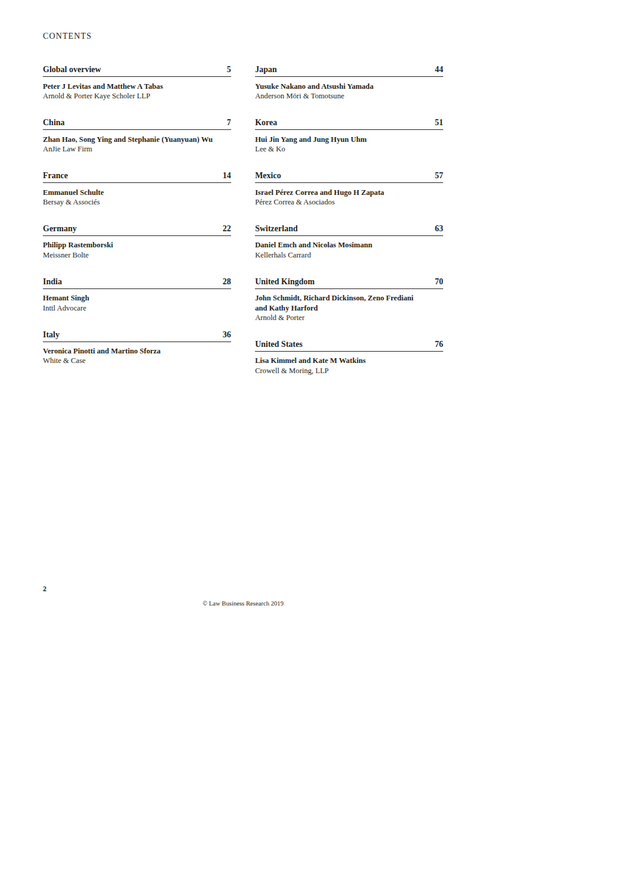CONTENTS
Global overview 5
Peter J Levitas and Matthew A Tabas
Arnold & Porter Kaye Scholer LLP
China 7
Zhan Hao, Song Ying and Stephanie (Yuanyuan) Wu
AnJie Law Firm
France 14
Emmanuel Schulte
Bersay & Associés
Germany 22
Philipp Rastemborski
Meissner Bolte
India 28
Hemant Singh
Inttl Advocare
Italy 36
Veronica Pinotti and Martino Sforza
White & Case
Japan 44
Yusuke Nakano and Atsushi Yamada
Anderson Mōri & Tomotsune
Korea 51
Hui Jin Yang and Jung Hyun Uhm
Lee & Ko
Mexico 57
Israel Pérez Correa and Hugo H Zapata
Pérez Correa & Asociados
Switzerland 63
Daniel Emch and Nicolas Mosimann
Kellerhals Carrard
United Kingdom 70
John Schmidt, Richard Dickinson, Zeno Frediani
and Kathy Harford
Arnold & Porter
United States 76
Lisa Kimmel and Kate M Watkins
Crowell & Moring, LLP
2
© Law Business Research 2019